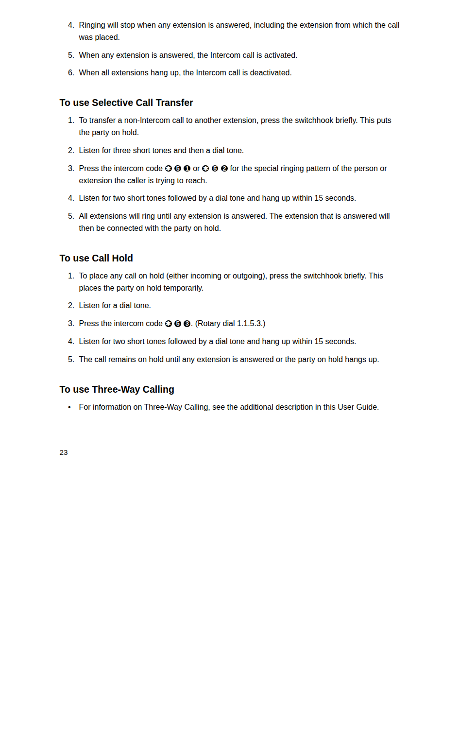Ringing will stop when any extension is answered, including the extension from which the call was placed.
When any extension is answered, the Intercom call is activated.
When all extensions hang up, the Intercom call is deactivated.
To use Selective Call Transfer
To transfer a non-Intercom call to another extension, press the switchhook briefly. This puts the party on hold.
Listen for three short tones and then a dial tone.
Press the intercom code ✱ 5 1 or ✱ 5 2 for the special ringing pattern of the person or extension the caller is trying to reach.
Listen for two short tones followed by a dial tone and hang up within 15 seconds.
All extensions will ring until any extension is answered. The extension that is answered will then be connected with the party on hold.
To use Call Hold
To place any call on hold (either incoming or outgoing), press the switchhook briefly. This places the party on hold temporarily.
Listen for a dial tone.
Press the intercom code ✱ 5 3. (Rotary dial 1.1.5.3.)
Listen for two short tones followed by a dial tone and hang up within 15 seconds.
The call remains on hold until any extension is answered or the party on hold hangs up.
To use Three-Way Calling
For information on Three-Way Calling, see the additional description in this User Guide.
23